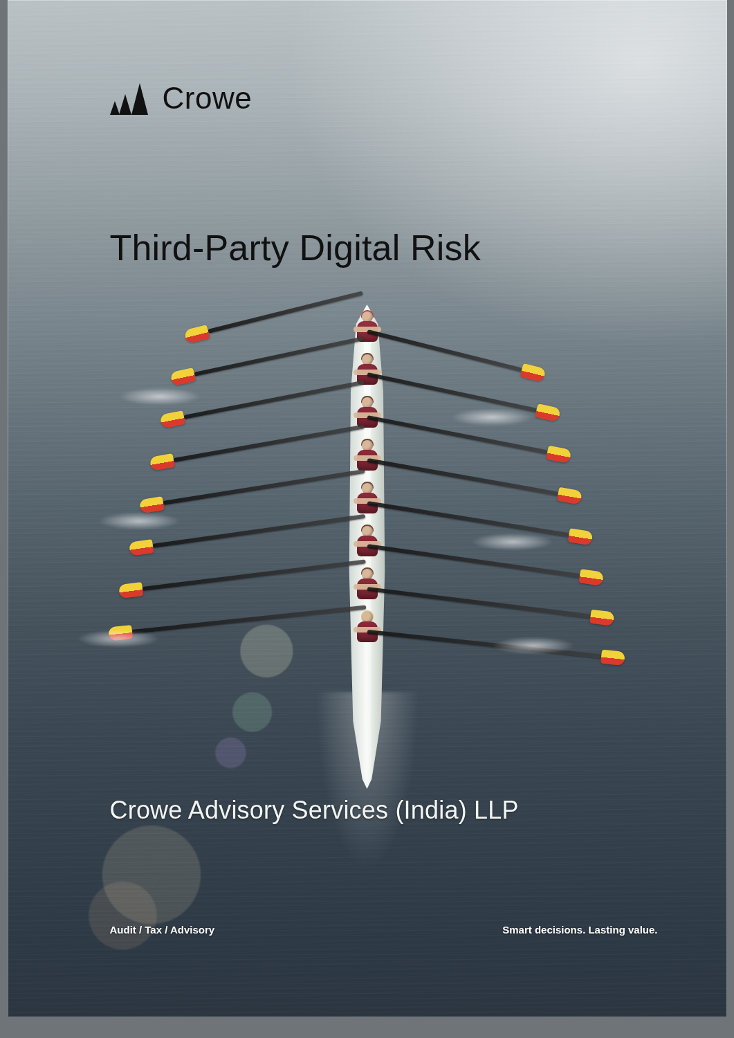Crowe
Third-Party Digital Risk
Crowe Advisory Services (India) LLP
Audit / Tax / Advisory
Smart decisions. Lasting value.